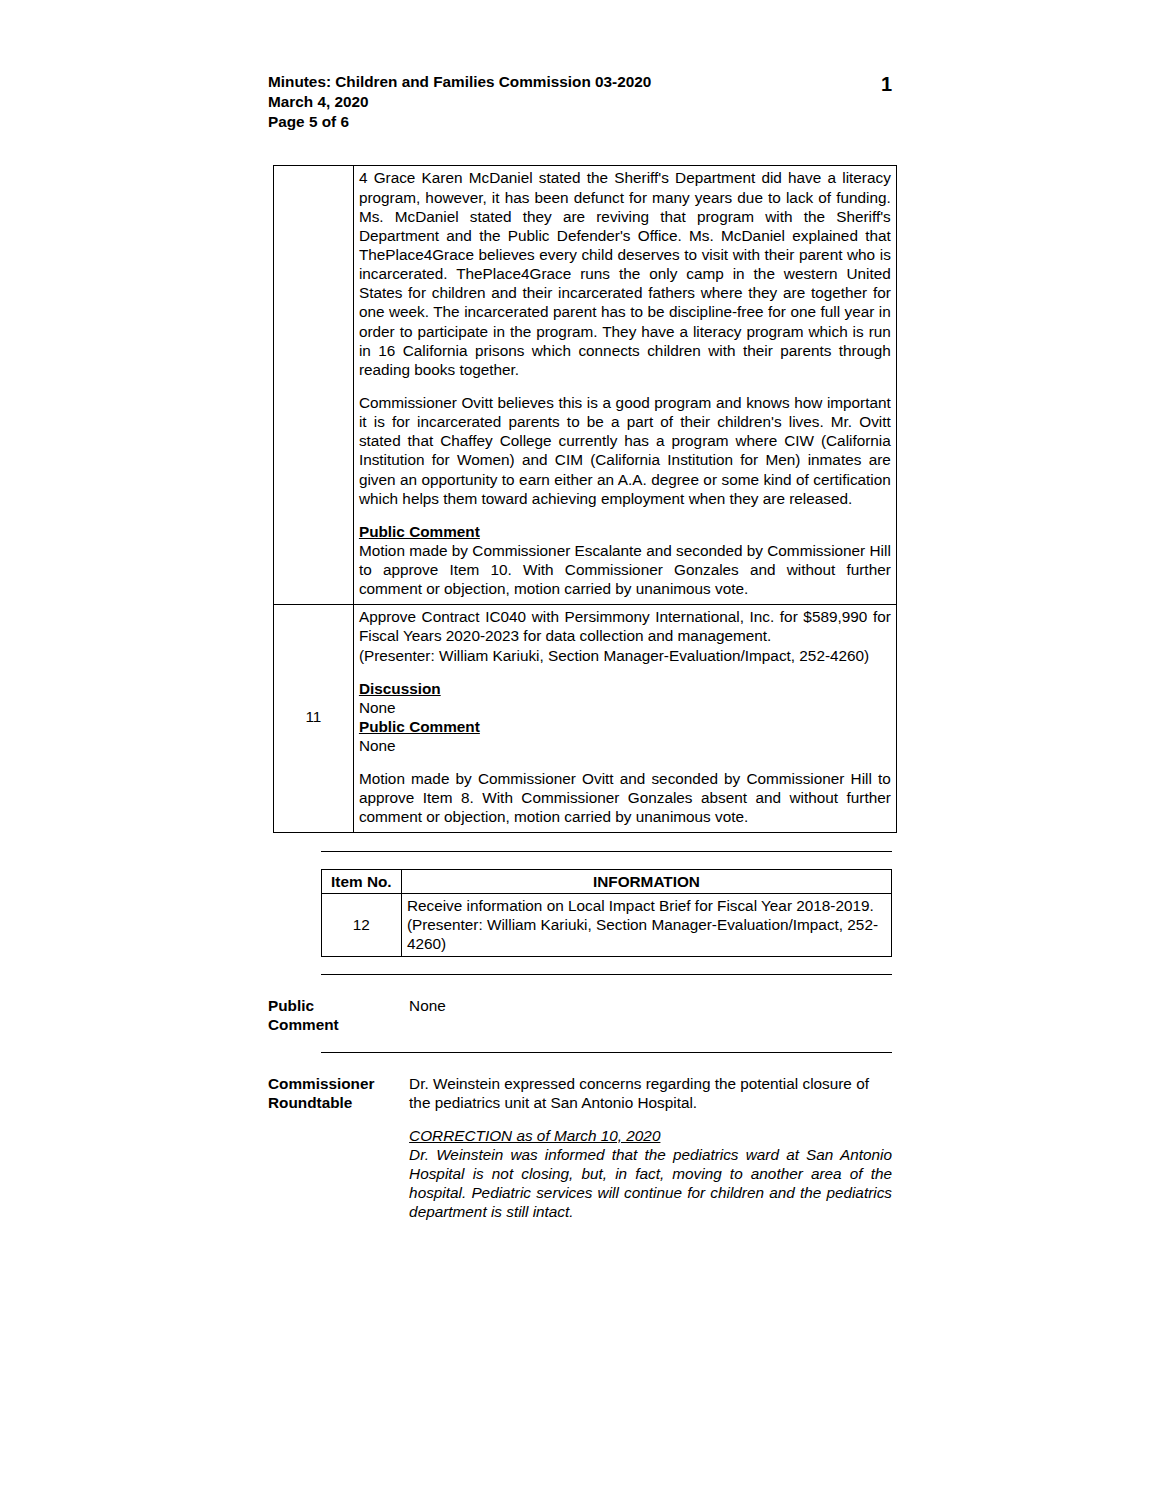1
Minutes: Children and Families Commission 03-2020
March 4, 2020
Page 5 of 6
| | 4 Grace Karen McDaniel stated the Sheriff's Department did have a literacy program, however, it has been defunct for many years due to lack of funding. Ms. McDaniel stated they are reviving that program with the Sheriff's Department and the Public Defender's Office. Ms. McDaniel explained that ThePlace4Grace believes every child deserves to visit with their parent who is incarcerated. ThePlace4Grace runs the only camp in the western United States for children and their incarcerated fathers where they are together for one week. The incarcerated parent has to be discipline-free for one full year in order to participate in the program. They have a literacy program which is run in 16 California prisons which connects children with their parents through reading books together. Commissioner Ovitt believes this is a good program and knows how important it is for incarcerated parents to be a part of their children's lives. Mr. Ovitt stated that Chaffey College currently has a program where CIW (California Institution for Women) and CIM (California Institution for Men) inmates are given an opportunity to earn either an A.A. degree or some kind of certification which helps them toward achieving employment when they are released. Public Comment Motion made by Commissioner Escalante and seconded by Commissioner Hill to approve Item 10. With Commissioner Gonzales and without further comment or objection, motion carried by unanimous vote. |
| 11 | Approve Contract IC040 with Persimmony International, Inc. for $589,990 for Fiscal Years 2020-2023 for data collection and management. (Presenter: William Kariuki, Section Manager-Evaluation/Impact, 252-4260) Discussion None Public Comment None Motion made by Commissioner Ovitt and seconded by Commissioner Hill to approve Item 8. With Commissioner Gonzales absent and without further comment or objection, motion carried by unanimous vote. |
| Item No. | INFORMATION |
| --- | --- |
| 12 | Receive information on Local Impact Brief for Fiscal Year 2018-2019. (Presenter: William Kariuki, Section Manager-Evaluation/Impact, 252-4260) |
Public
Comment
None
Commissioner
Roundtable
Dr. Weinstein expressed concerns regarding the potential closure of the pediatrics unit at San Antonio Hospital.
CORRECTION as of March 10, 2020
Dr. Weinstein was informed that the pediatrics ward at San Antonio Hospital is not closing, but, in fact, moving to another area of the hospital. Pediatric services will continue for children and the pediatrics department is still intact.